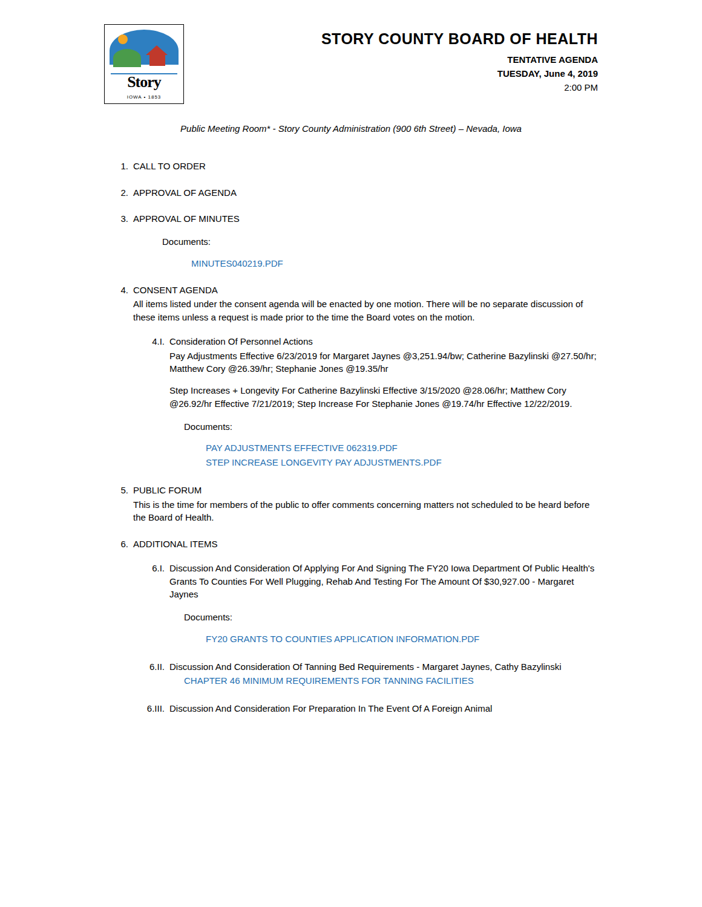Story
IOWA • 1853
STORY COUNTY BOARD OF HEALTH
TENTATIVE AGENDA
TUESDAY, June 4, 2019
2:00 PM
Public Meeting Room* - Story County Administration (900 6th Street) – Nevada, Iowa
1. Call to Order
2. Approval of Agenda
3. Approval of Minutes
Documents:
MINUTES040219.PDF
4. Consent Agenda
All items listed under the consent agenda will be enacted by one motion. There will be no separate discussion of these items unless a request is made prior to the time the Board votes on the motion.
4.I. Consideration Of Personnel Actions
Pay Adjustments Effective 6/23/2019 for Margaret Jaynes @3,251.94/bw; Catherine Bazylinski @27.50/hr; Matthew Cory @26.39/hr; Stephanie Jones @19.35/hr
Step Increases + Longevity For Catherine Bazylinski Effective 3/15/2020 @28.06/hr; Matthew Cory @26.92/hr Effective 7/21/2019; Step Increase For Stephanie Jones @19.74/hr Effective 12/22/2019.
Documents:
PAY ADJUSTMENTS EFFECTIVE 062319.PDF STEP INCREASE LONGEVITY PAY ADJUSTMENTS.PDF
5. Public Forum
This is the time for members of the public to offer comments concerning matters not scheduled to be heard before the Board of Health.
6. Additional Items
6.I. Discussion And Consideration Of Applying For And Signing The FY20 Iowa Department Of Public Health's Grants To Counties For Well Plugging, Rehab And Testing For The Amount Of $30,927.00 - Margaret Jaynes
Documents:
FY20 GRANTS TO COUNTIES APPLICATION INFORMATION.PDF
6.II. Discussion And Consideration Of Tanning Bed Requirements - Margaret Jaynes, Cathy Bazylinski
CHAPTER 46 MINIMUM REQUIREMENTS FOR TANNING FACILITIES
6.III. Discussion And Consideration For Preparation In The Event Of A Foreign Animal